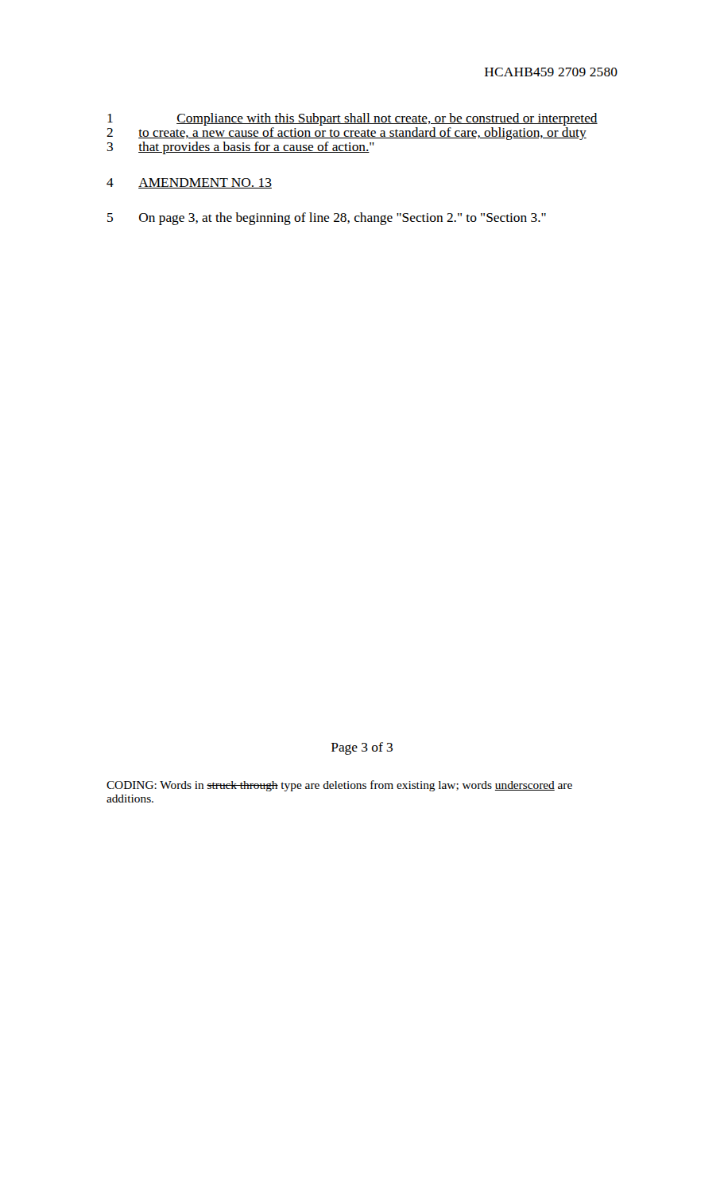HCAHB459 2709 2580
| 1 | Compliance with this Subpart shall not create, or be construed or interpreted |
| 2 | to create, a new cause of action or to create a standard of care, obligation, or duty |
| 3 | that provides a basis for a cause of action. " |
| 4 | AMENDMENT NO. 13 |
| 5 | On page 3, at the beginning of line 28, change "Section 2." to "Section 3." |
Page 3 of 3
CODING: Words in struck through type are deletions from existing law; words underscored are additions.